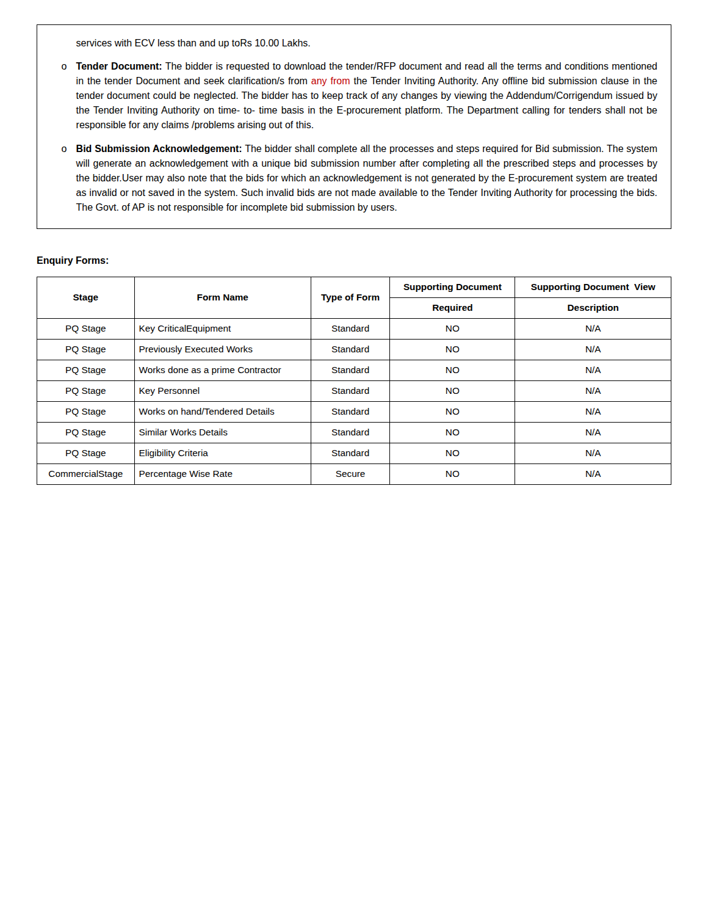services with ECV less than and up toRs 10.00 Lakhs.
Tender Document: The bidder is requested to download the tender/RFP document and read all the terms and conditions mentioned in the tender Document and seek clarification/s from any from the Tender Inviting Authority. Any offline bid submission clause in the tender document could be neglected. The bidder has to keep track of any changes by viewing the Addendum/Corrigendum issued by the Tender Inviting Authority on time- to- time basis in the E-procurement platform. The Department calling for tenders shall not be responsible for any claims /problems arising out of this.
Bid Submission Acknowledgement: The bidder shall complete all the processes and steps required for Bid submission. The system will generate an acknowledgement with a unique bid submission number after completing all the prescribed steps and processes by the bidder.User may also note that the bids for which an acknowledgement is not generated by the E-procurement system are treated as invalid or not saved in the system. Such invalid bids are not made available to the Tender Inviting Authority for processing the bids. The Govt. of AP is not responsible for incomplete bid submission by users.
Enquiry Forms:
| Stage | Form Name | Type of Form | Supporting Document | Supporting Document View |
| --- | --- | --- | --- | --- |
| Required | Description |
| PQ Stage | Key CriticalEquipment | Standard | NO | N/A |
| PQ Stage | Previously Executed Works | Standard | NO | N/A |
| PQ Stage | Works done as a prime Contractor | Standard | NO | N/A |
| PQ Stage | Key Personnel | Standard | NO | N/A |
| PQ Stage | Works on hand/Tendered Details | Standard | NO | N/A |
| PQ Stage | Similar Works Details | Standard | NO | N/A |
| PQ Stage | Eligibility Criteria | Standard | NO | N/A |
| CommercialStage | Percentage Wise Rate | Secure | NO | N/A |